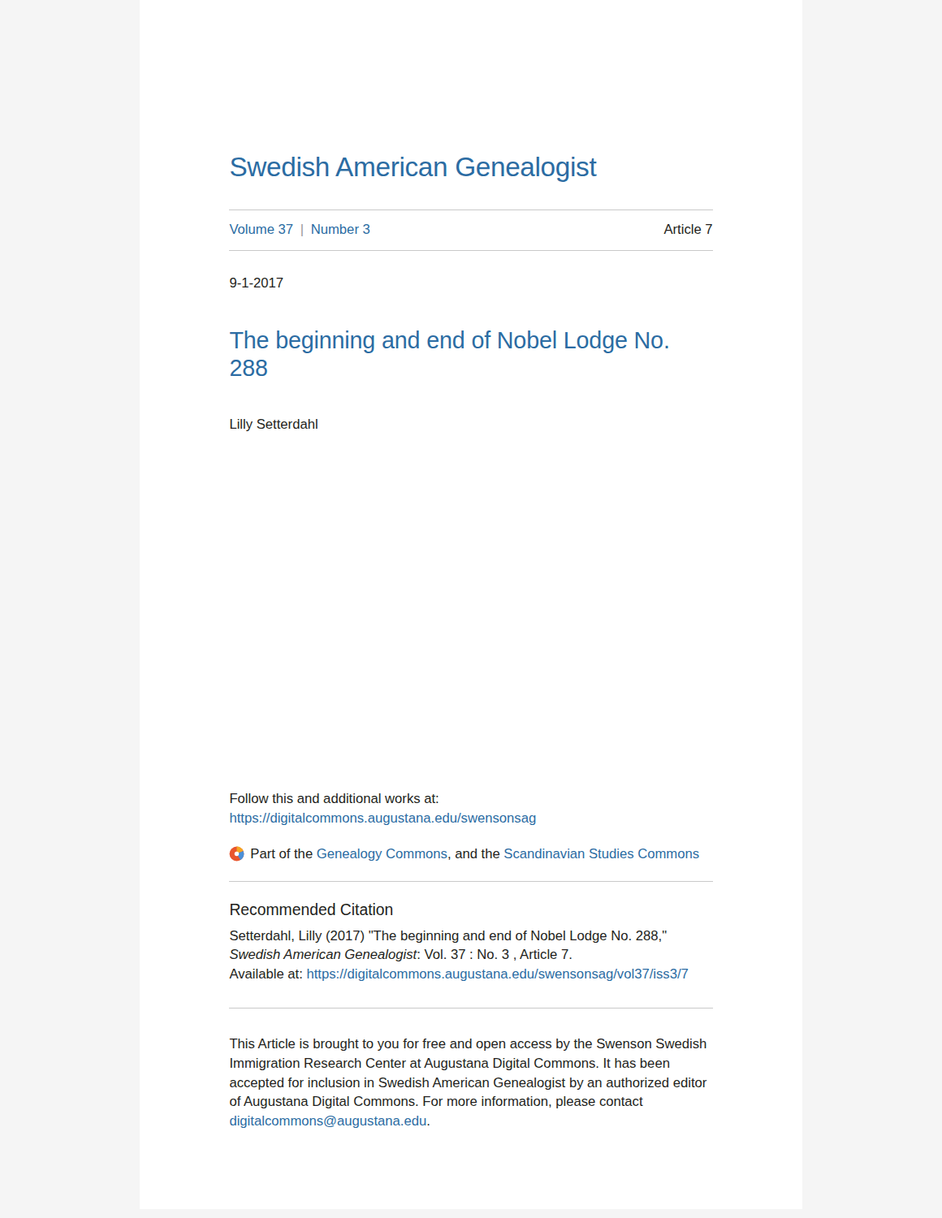Swedish American Genealogist
Volume 37|Number 3
Article 7
9-1-2017
The beginning and end of Nobel Lodge No. 288
Lilly Setterdahl
Follow this and additional works at: https://digitalcommons.augustana.edu/swensonsag
Part of the Genealogy Commons, and the Scandinavian Studies Commons
Recommended Citation
Setterdahl, Lilly (2017) "The beginning and end of Nobel Lodge No. 288," Swedish American Genealogist: Vol. 37 : No. 3 , Article 7.
Available at: https://digitalcommons.augustana.edu/swensonsag/vol37/iss3/7
This Article is brought to you for free and open access by the Swenson Swedish Immigration Research Center at Augustana Digital Commons. It has been accepted for inclusion in Swedish American Genealogist by an authorized editor of Augustana Digital Commons. For more information, please contact digitalcommons@augustana.edu.